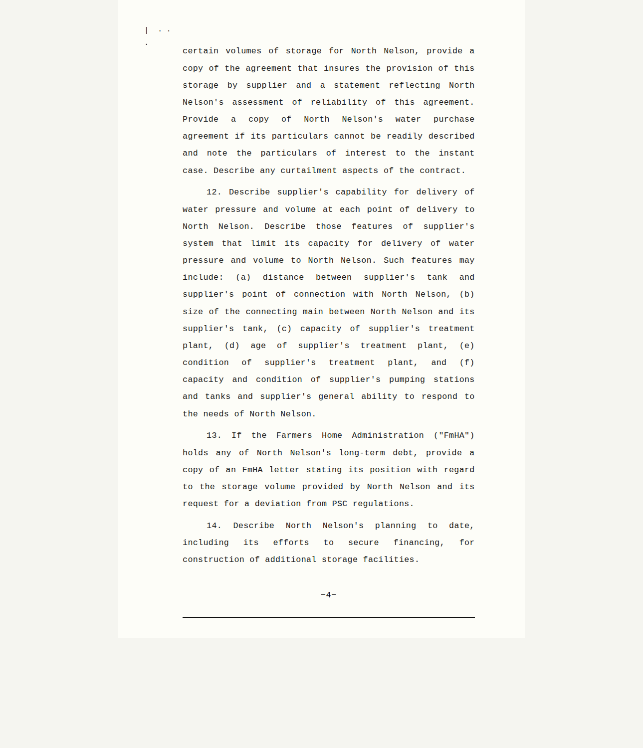| · · ·
certain volumes of storage for North Nelson, provide a copy of the agreement that insures the provision of this storage by supplier and a statement reflecting North Nelson's assessment of reliability of this agreement. Provide a copy of North Nelson's water purchase agreement if its particulars cannot be readily described and note the particulars of interest to the instant case. Describe any curtailment aspects of the contract.
12. Describe supplier's capability for delivery of water pressure and volume at each point of delivery to North Nelson. Describe those features of supplier's system that limit its capacity for delivery of water pressure and volume to North Nelson. Such features may include: (a) distance between supplier's tank and supplier's point of connection with North Nelson, (b) size of the connecting main between North Nelson and its supplier's tank, (c) capacity of supplier's treatment plant, (d) age of supplier's treatment plant, (e) condition of supplier's treatment plant, and (f) capacity and condition of supplier's pumping stations and tanks and supplier's general ability to respond to the needs of North Nelson.
13. If the Farmers Home Administration ("FmHA") holds any of North Nelson's long-term debt, provide a copy of an FmHA letter stating its position with regard to the storage volume provided by North Nelson and its request for a deviation from PSC regulations.
14. Describe North Nelson's planning to date, including its efforts to secure financing, for construction of additional storage facilities.
−4−